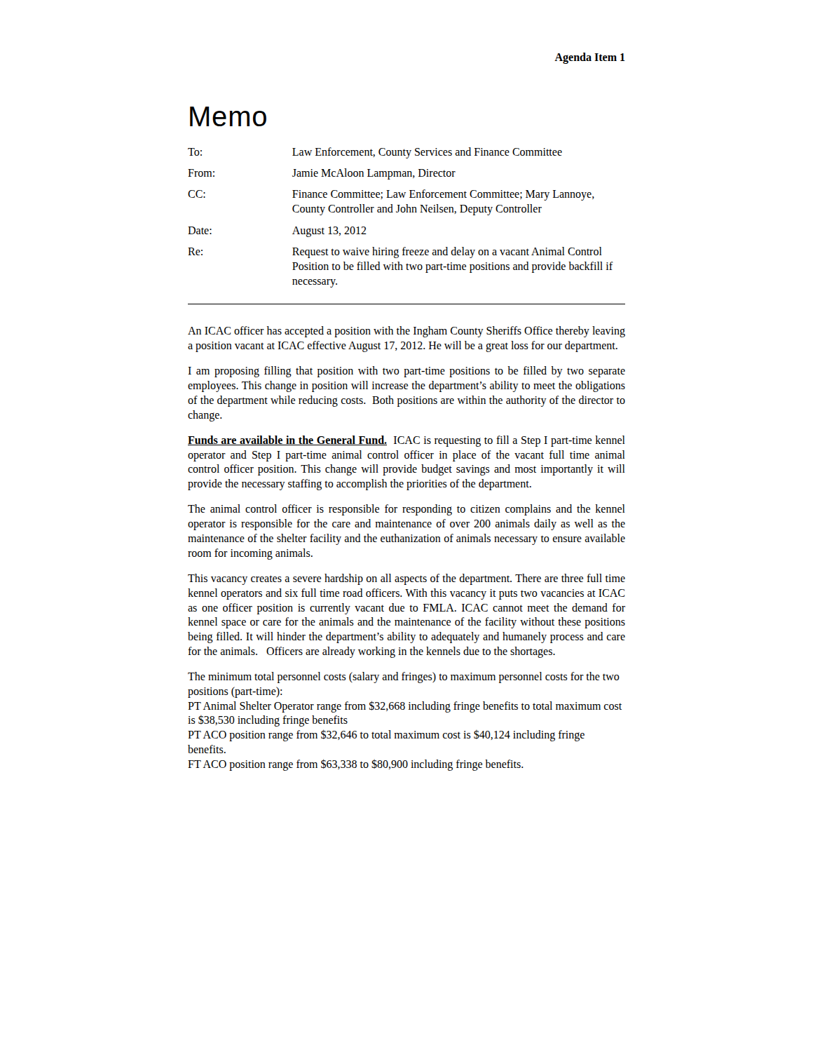Agenda Item 1
Memo
| To: | Law Enforcement, County Services and Finance Committee |
| From: | Jamie McAloon Lampman, Director |
| CC: | Finance Committee; Law Enforcement Committee; Mary Lannoye, County Controller and John Neilsen, Deputy Controller |
| Date: | August 13, 2012 |
| Re: | Request to waive hiring freeze and delay on a vacant Animal Control Position to be filled with two part-time positions and provide backfill if necessary. |
An ICAC officer has accepted a position with the Ingham County Sheriffs Office thereby leaving a position vacant at ICAC effective August 17, 2012. He will be a great loss for our department.
I am proposing filling that position with two part-time positions to be filled by two separate employees. This change in position will increase the department’s ability to meet the obligations of the department while reducing costs. Both positions are within the authority of the director to change.
Funds are available in the General Fund. ICAC is requesting to fill a Step I part-time kennel operator and Step I part-time animal control officer in place of the vacant full time animal control officer position. This change will provide budget savings and most importantly it will provide the necessary staffing to accomplish the priorities of the department.
The animal control officer is responsible for responding to citizen complains and the kennel operator is responsible for the care and maintenance of over 200 animals daily as well as the maintenance of the shelter facility and the euthanization of animals necessary to ensure available room for incoming animals.
This vacancy creates a severe hardship on all aspects of the department. There are three full time kennel operators and six full time road officers. With this vacancy it puts two vacancies at ICAC as one officer position is currently vacant due to FMLA. ICAC cannot meet the demand for kennel space or care for the animals and the maintenance of the facility without these positions being filled. It will hinder the department’s ability to adequately and humanely process and care for the animals. Officers are already working in the kennels due to the shortages.
The minimum total personnel costs (salary and fringes) to maximum personnel costs for the two positions (part-time):
PT Animal Shelter Operator range from $32,668 including fringe benefits to total maximum cost is $38,530 including fringe benefits
PT ACO position range from $32,646 to total maximum cost is $40,124 including fringe benefits.
FT ACO position range from $63,338 to $80,900 including fringe benefits.